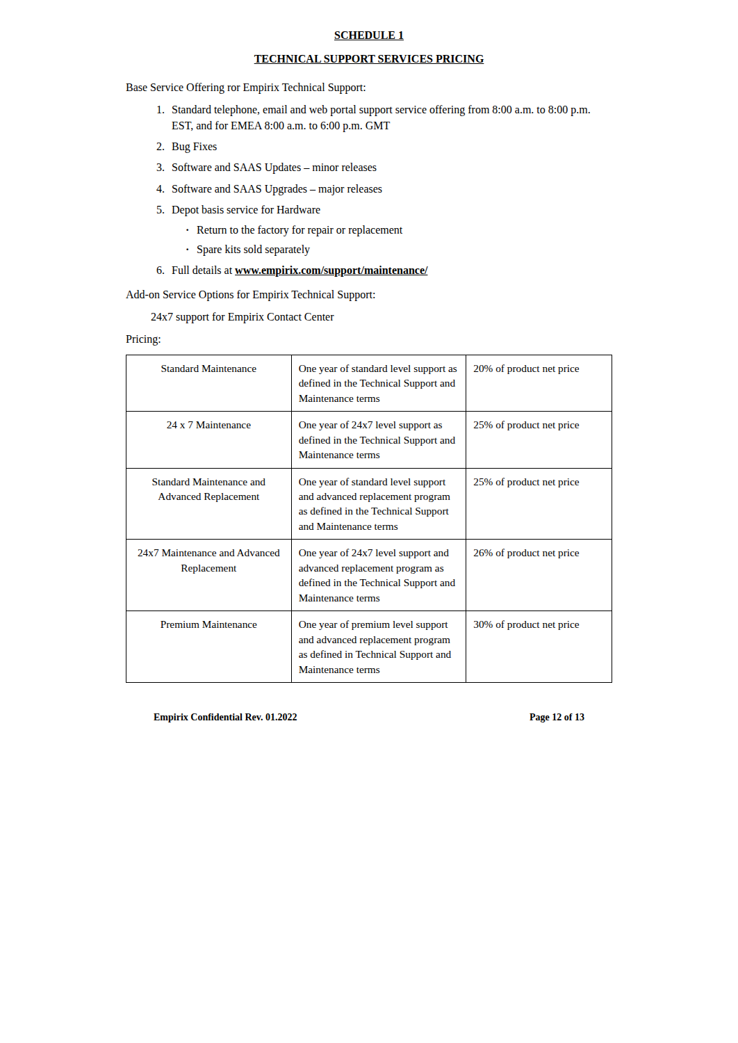SCHEDULE 1
TECHNICAL SUPPORT SERVICES PRICING
Base Service Offering ror Empirix Technical Support:
Standard telephone, email and web portal support service offering from 8:00 a.m. to 8:00 p.m. EST, and for EMEA 8:00 a.m. to 6:00 p.m. GMT
Bug Fixes
Software and SAAS Updates – minor releases
Software and SAAS Upgrades – major releases
Depot basis service for Hardware
Return to the factory for repair or replacement
Spare kits sold separately
Full details at www.empirix.com/support/maintenance/
Add-on Service Options for Empirix Technical Support:
24x7 support for Empirix Contact Center
Pricing:
| Standard Maintenance | One year of standard level support as defined in the Technical Support and Maintenance terms | 20% of product net price |
| 24 x 7 Maintenance | One year of 24x7 level support as defined in the Technical Support and Maintenance terms | 25% of product net price |
| Standard Maintenance and Advanced Replacement | One year of standard level support and advanced replacement program as defined in the Technical Support and Maintenance terms | 25% of product net price |
| 24x7 Maintenance and Advanced Replacement | One year of 24x7 level support and advanced replacement program as defined in the Technical Support and Maintenance terms | 26% of product net price |
| Premium Maintenance | One year of premium level support and advanced replacement program as defined in Technical Support and Maintenance terms | 30% of product net price |
Empirix Confidential Rev. 01.2022 Page 12 of 13